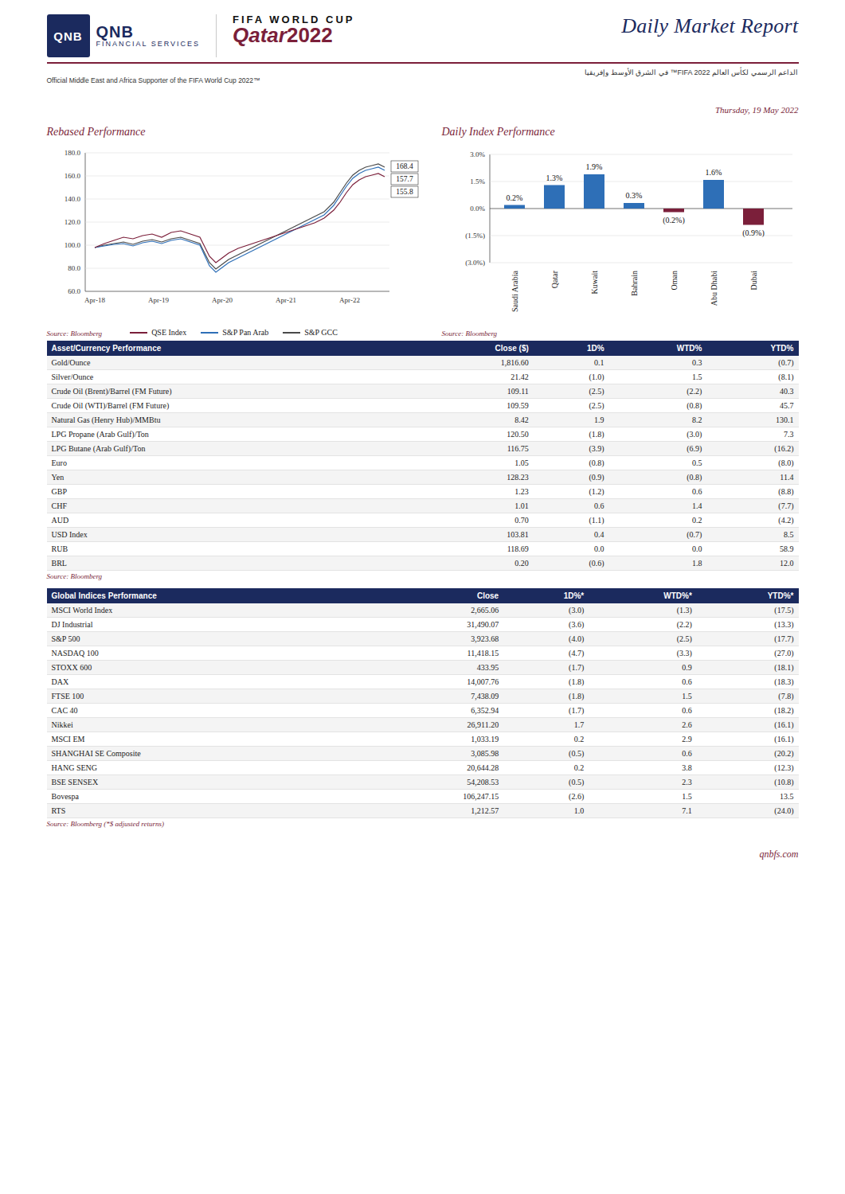QNB
QNB
FINANCIAL SERVICES
FIFA WORLD CUP
Qatar 2022
Daily Market Report
الداعم الرسمي لكأس العالم FIFA 2022™ في الشرق الأوسط وإفريقيا
Official Middle East and Africa Supporter of the FIFA World Cup 2022™
Thursday, 19 May 2022
Rebased Performance
180.0 160.0 140.0 120.0 100.0 80.0 60.0 Apr-18 Apr-19 Apr-20 Apr-21 Apr-22 168.4 157.7 155.8
QSE Index S&P Pan Arab S&P GCC
Source: Bloomberg
Daily Index Performance
3.0% 1.5% 0.0% (1.5%) (3.0%) 0.2% 1.3% 1.9% 0.3% (0.2%) 1.6% (0.9%) Saudi Arabia Qatar Kuwait Bahrain Oman Abu Dhabi Dubai
Source: Bloomberg
| Asset/Currency Performance | Close ($) | 1D% | WTD% | YTD% |
| --- | --- | --- | --- | --- |
| Gold/Ounce | 1,816.60 | 0.1 | 0.3 | (0.7) |
| Silver/Ounce | 21.42 | (1.0) | 1.5 | (8.1) |
| Crude Oil (Brent)/Barrel (FM Future) | 109.11 | (2.5) | (2.2) | 40.3 |
| Crude Oil (WTI)/Barrel (FM Future) | 109.59 | (2.5) | (0.8) | 45.7 |
| Natural Gas (Henry Hub)/MMBtu | 8.42 | 1.9 | 8.2 | 130.1 |
| LPG Propane (Arab Gulf)/Ton | 120.50 | (1.8) | (3.0) | 7.3 |
| LPG Butane (Arab Gulf)/Ton | 116.75 | (3.9) | (6.9) | (16.2) |
| Euro | 1.05 | (0.8) | 0.5 | (8.0) |
| Yen | 128.23 | (0.9) | (0.8) | 11.4 |
| GBP | 1.23 | (1.2) | 0.6 | (8.8) |
| CHF | 1.01 | 0.6 | 1.4 | (7.7) |
| AUD | 0.70 | (1.1) | 0.2 | (4.2) |
| USD Index | 103.81 | 0.4 | (0.7) | 8.5 |
| RUB | 118.69 | 0.0 | 0.0 | 58.9 |
| BRL | 0.20 | (0.6) | 1.8 | 12.0 |
Source: Bloomberg
| Global Indices Performance | Close | 1D%* | WTD%* | YTD%* |
| --- | --- | --- | --- | --- |
| MSCI World Index | 2,665.06 | (3.0) | (1.3) | (17.5) |
| DJ Industrial | 31,490.07 | (3.6) | (2.2) | (13.3) |
| S&P 500 | 3,923.68 | (4.0) | (2.5) | (17.7) |
| NASDAQ 100 | 11,418.15 | (4.7) | (3.3) | (27.0) |
| STOXX 600 | 433.95 | (1.7) | 0.9 | (18.1) |
| DAX | 14,007.76 | (1.8) | 0.6 | (18.3) |
| FTSE 100 | 7,438.09 | (1.8) | 1.5 | (7.8) |
| CAC 40 | 6,352.94 | (1.7) | 0.6 | (18.2) |
| Nikkei | 26,911.20 | 1.7 | 2.6 | (16.1) |
| MSCI EM | 1,033.19 | 0.2 | 2.9 | (16.1) |
| SHANGHAI SE Composite | 3,085.98 | (0.5) | 0.6 | (20.2) |
| HANG SENG | 20,644.28 | 0.2 | 3.8 | (12.3) |
| BSE SENSEX | 54,208.53 | (0.5) | 2.3 | (10.8) |
| Bovespa | 106,247.15 | (2.6) | 1.5 | 13.5 |
| RTS | 1,212.57 | 1.0 | 7.1 | (24.0) |
Source: Bloomberg (*$ adjusted returns)
qnbfs.com